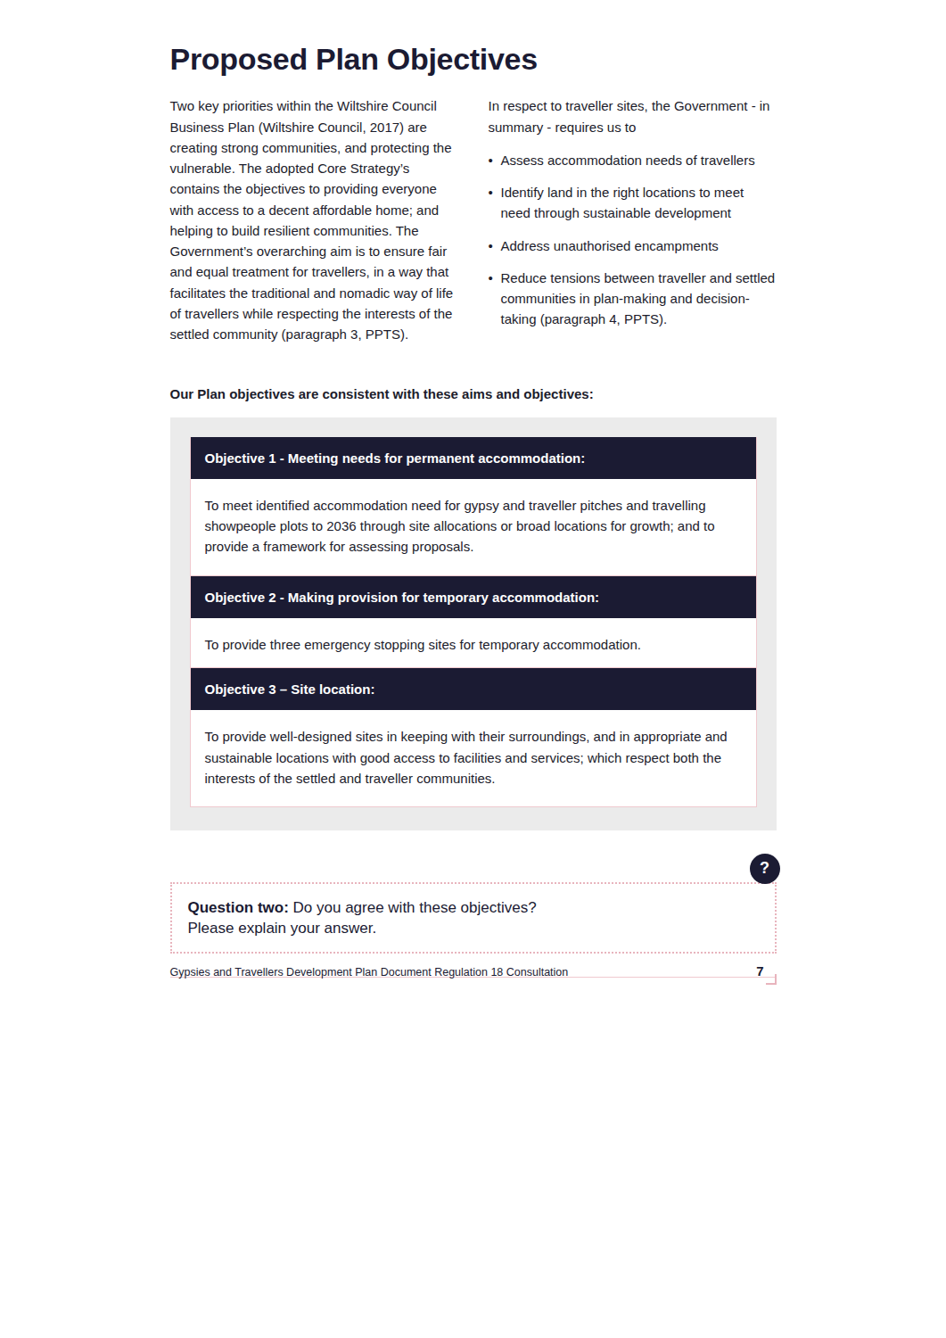Proposed Plan Objectives
Two key priorities within the Wiltshire Council Business Plan (Wiltshire Council, 2017) are creating strong communities, and protecting the vulnerable. The adopted Core Strategy’s contains the objectives to providing everyone with access to a decent affordable home; and helping to build resilient communities. The Government’s overarching aim is to ensure fair and equal treatment for travellers, in a way that facilitates the traditional and nomadic way of life of travellers while respecting the interests of the settled community (paragraph 3, PPTS).
In respect to traveller sites, the Government - in summary - requires us to
Assess accommodation needs of travellers
Identify land in the right locations to meet need through sustainable development
Address unauthorised encampments
Reduce tensions between traveller and settled communities in plan-making and decision-taking (paragraph 4, PPTS).
Our Plan objectives are consistent with these aims and objectives:
Objective 1 - Meeting needs for permanent accommodation:
To meet identified accommodation need for gypsy and traveller pitches and travelling showpeople plots to 2036 through site allocations or broad locations for growth; and to provide a framework for assessing proposals.
Objective 2 - Making provision for temporary accommodation:
To provide three emergency stopping sites for temporary accommodation.
Objective 3 – Site location:
To provide well-designed sites in keeping with their surroundings, and in appropriate and sustainable locations with good access to facilities and services; which respect both the interests of the settled and traveller communities.
?
Question two: Do you agree with these objectives?
Please explain your answer.
Gypsies and Travellers Development Plan Document Regulation 18 Consultation
7